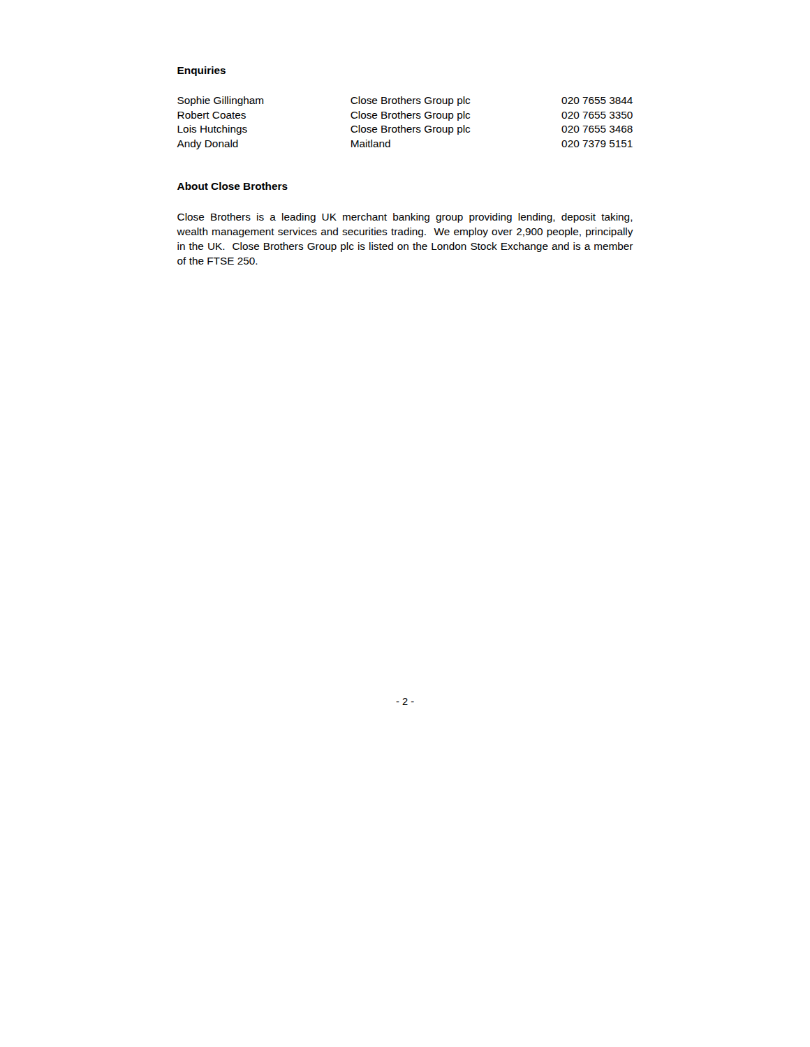Enquiries
| Sophie Gillingham | Close Brothers Group plc | 020 7655 3844 |
| Robert Coates | Close Brothers Group plc | 020 7655 3350 |
| Lois Hutchings | Close Brothers Group plc | 020 7655 3468 |
| Andy Donald | Maitland | 020 7379 5151 |
About Close Brothers
Close Brothers is a leading UK merchant banking group providing lending, deposit taking, wealth management services and securities trading. We employ over 2,900 people, principally in the UK. Close Brothers Group plc is listed on the London Stock Exchange and is a member of the FTSE 250.
- 2 -